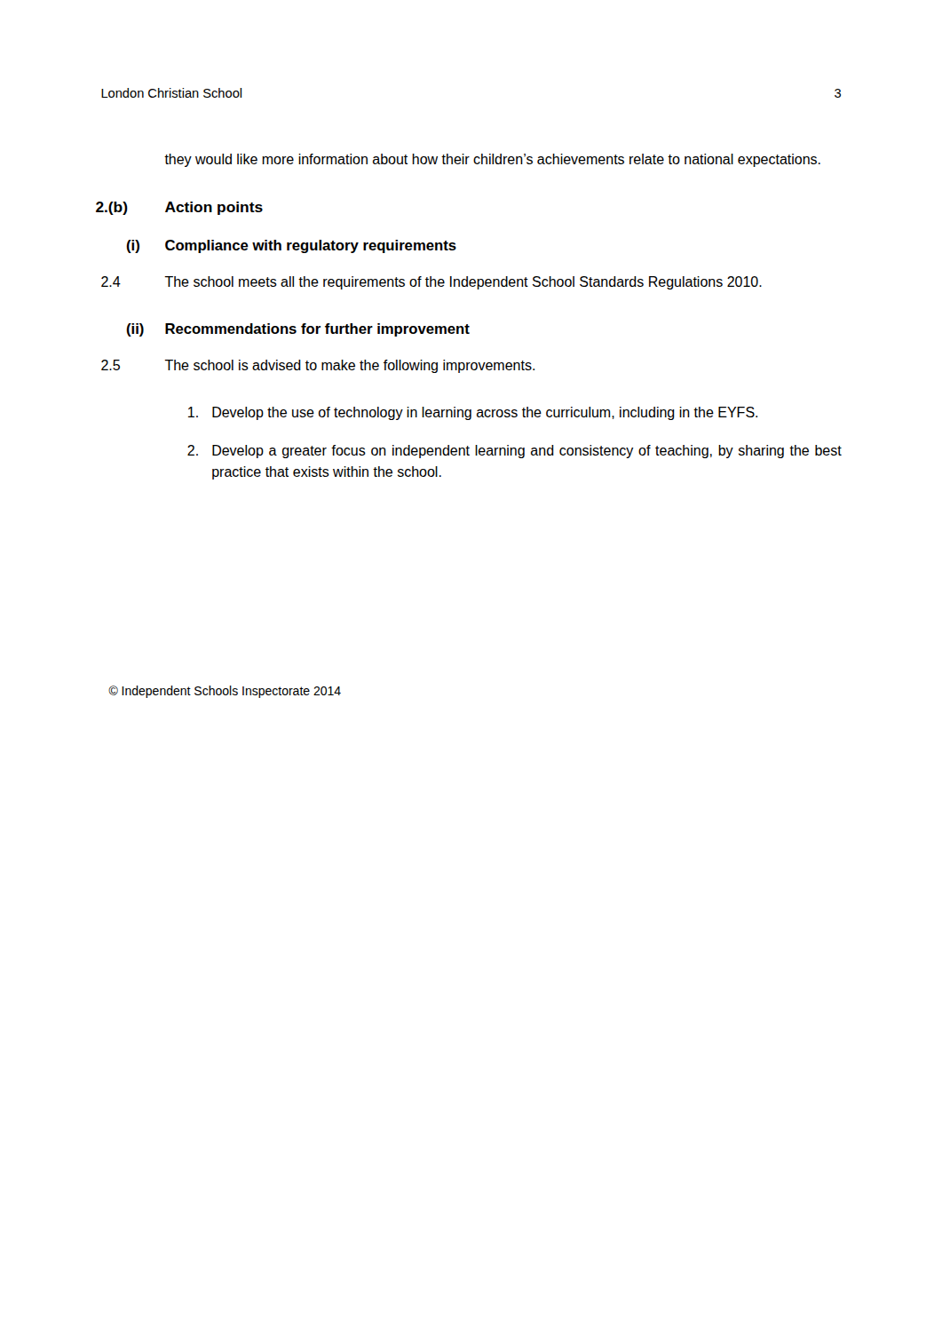London Christian School
3
they would like more information about how their children’s achievements relate to national expectations.
2.(b) Action points
(i) Compliance with regulatory requirements
2.4 The school meets all the requirements of the Independent School Standards Regulations 2010.
(ii) Recommendations for further improvement
2.5 The school is advised to make the following improvements.
Develop the use of technology in learning across the curriculum, including in the EYFS.
Develop a greater focus on independent learning and consistency of teaching, by sharing the best practice that exists within the school.
© Independent Schools Inspectorate 2014